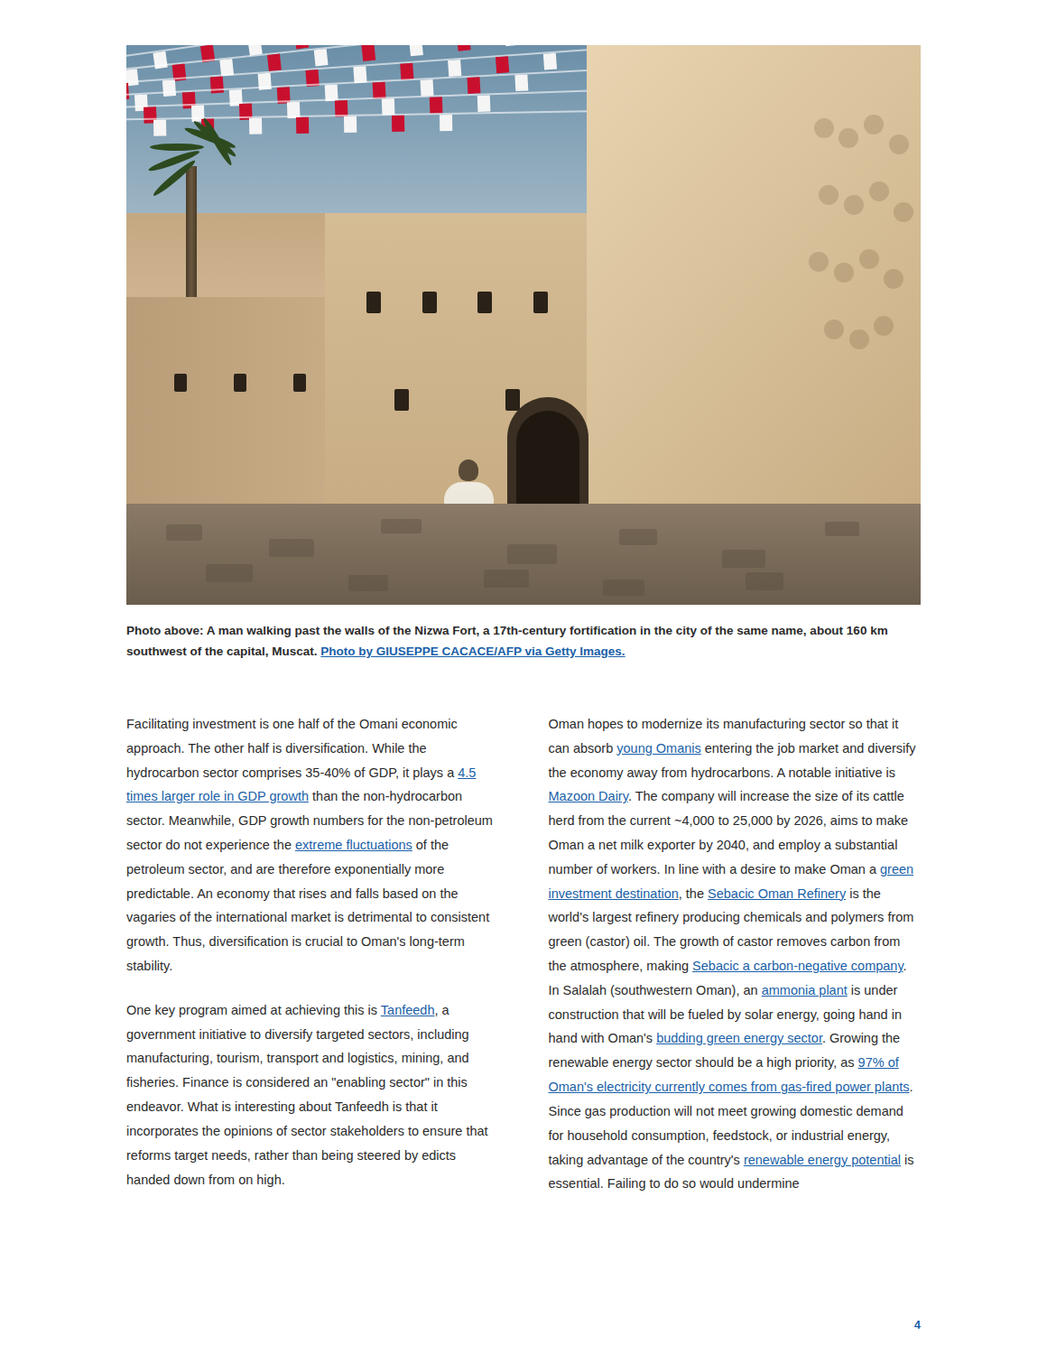Photo above: A man walking past the walls of the Nizwa Fort, a 17th-century fortification in the city of the same name, about 160 km southwest of the capital, Muscat. Photo by GIUSEPPE CACACE/AFP via Getty Images.
Facilitating investment is one half of the Omani economic approach. The other half is diversification. While the hydrocarbon sector comprises 35-40% of GDP, it plays a 4.5 times larger role in GDP growth than the non-hydrocarbon sector. Meanwhile, GDP growth numbers for the non-petroleum sector do not experience the extreme fluctuations of the petroleum sector, and are therefore exponentially more predictable. An economy that rises and falls based on the vagaries of the international market is detrimental to consistent growth. Thus, diversification is crucial to Oman's long-term stability.
One key program aimed at achieving this is Tanfeedh, a government initiative to diversify targeted sectors, including manufacturing, tourism, transport and logistics, mining, and fisheries. Finance is considered an "enabling sector" in this endeavor. What is interesting about Tanfeedh is that it incorporates the opinions of sector stakeholders to ensure that reforms target needs, rather than being steered by edicts handed down from on high.
Oman hopes to modernize its manufacturing sector so that it can absorb young Omanis entering the job market and diversify the economy away from hydrocarbons. A notable initiative is Mazoon Dairy. The company will increase the size of its cattle herd from the current ~4,000 to 25,000 by 2026, aims to make Oman a net milk exporter by 2040, and employ a substantial number of workers. In line with a desire to make Oman a green investment destination, the Sebacic Oman Refinery is the world's largest refinery producing chemicals and polymers from green (castor) oil. The growth of castor removes carbon from the atmosphere, making Sebacic a carbon-negative company. In Salalah (southwestern Oman), an ammonia plant is under construction that will be fueled by solar energy, going hand in hand with Oman's budding green energy sector. Growing the renewable energy sector should be a high priority, as 97% of Oman's electricity currently comes from gas-fired power plants. Since gas production will not meet growing domestic demand for household consumption, feedstock, or industrial energy, taking advantage of the country's renewable energy potential is essential. Failing to do so would undermine
4